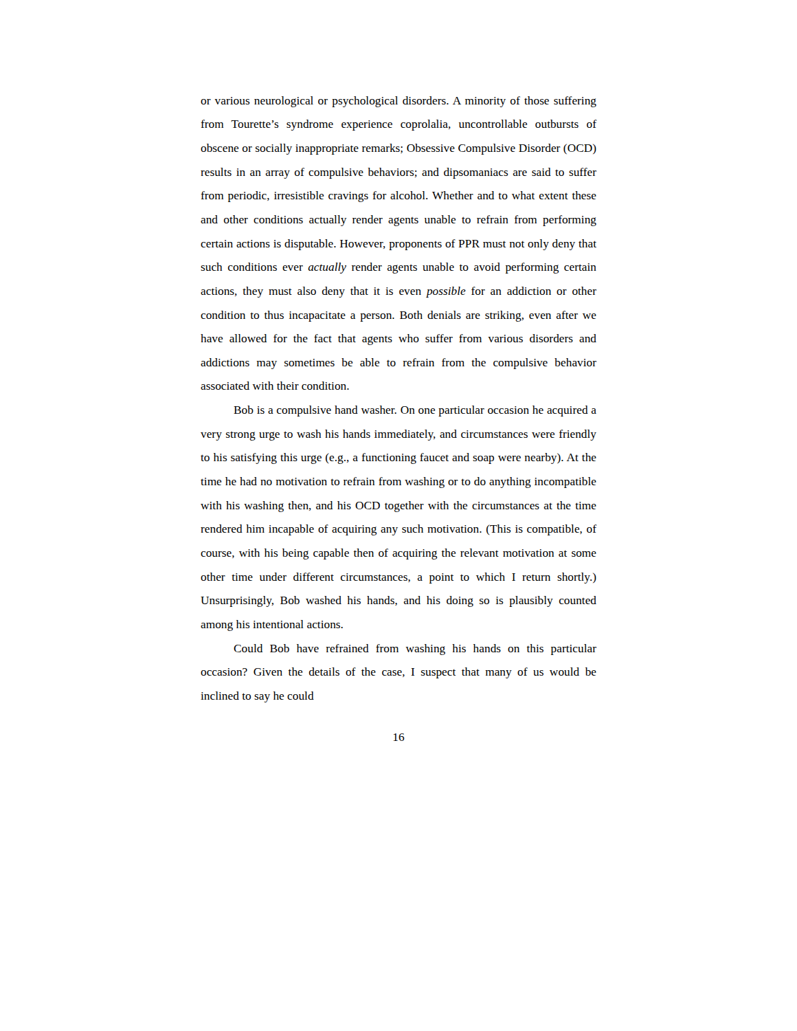or various neurological or psychological disorders. A minority of those suffering from Tourette’s syndrome experience coprolalia, uncontrollable outbursts of obscene or socially inappropriate remarks; Obsessive Compulsive Disorder (OCD) results in an array of compulsive behaviors; and dipsomaniacs are said to suffer from periodic, irresistible cravings for alcohol. Whether and to what extent these and other conditions actually render agents unable to refrain from performing certain actions is disputable. However, proponents of PPR must not only deny that such conditions ever actually render agents unable to avoid performing certain actions, they must also deny that it is even possible for an addiction or other condition to thus incapacitate a person. Both denials are striking, even after we have allowed for the fact that agents who suffer from various disorders and addictions may sometimes be able to refrain from the compulsive behavior associated with their condition.
Bob is a compulsive hand washer. On one particular occasion he acquired a very strong urge to wash his hands immediately, and circumstances were friendly to his satisfying this urge (e.g., a functioning faucet and soap were nearby). At the time he had no motivation to refrain from washing or to do anything incompatible with his washing then, and his OCD together with the circumstances at the time rendered him incapable of acquiring any such motivation. (This is compatible, of course, with his being capable then of acquiring the relevant motivation at some other time under different circumstances, a point to which I return shortly.) Unsurprisingly, Bob washed his hands, and his doing so is plausibly counted among his intentional actions.
Could Bob have refrained from washing his hands on this particular occasion? Given the details of the case, I suspect that many of us would be inclined to say he could
16